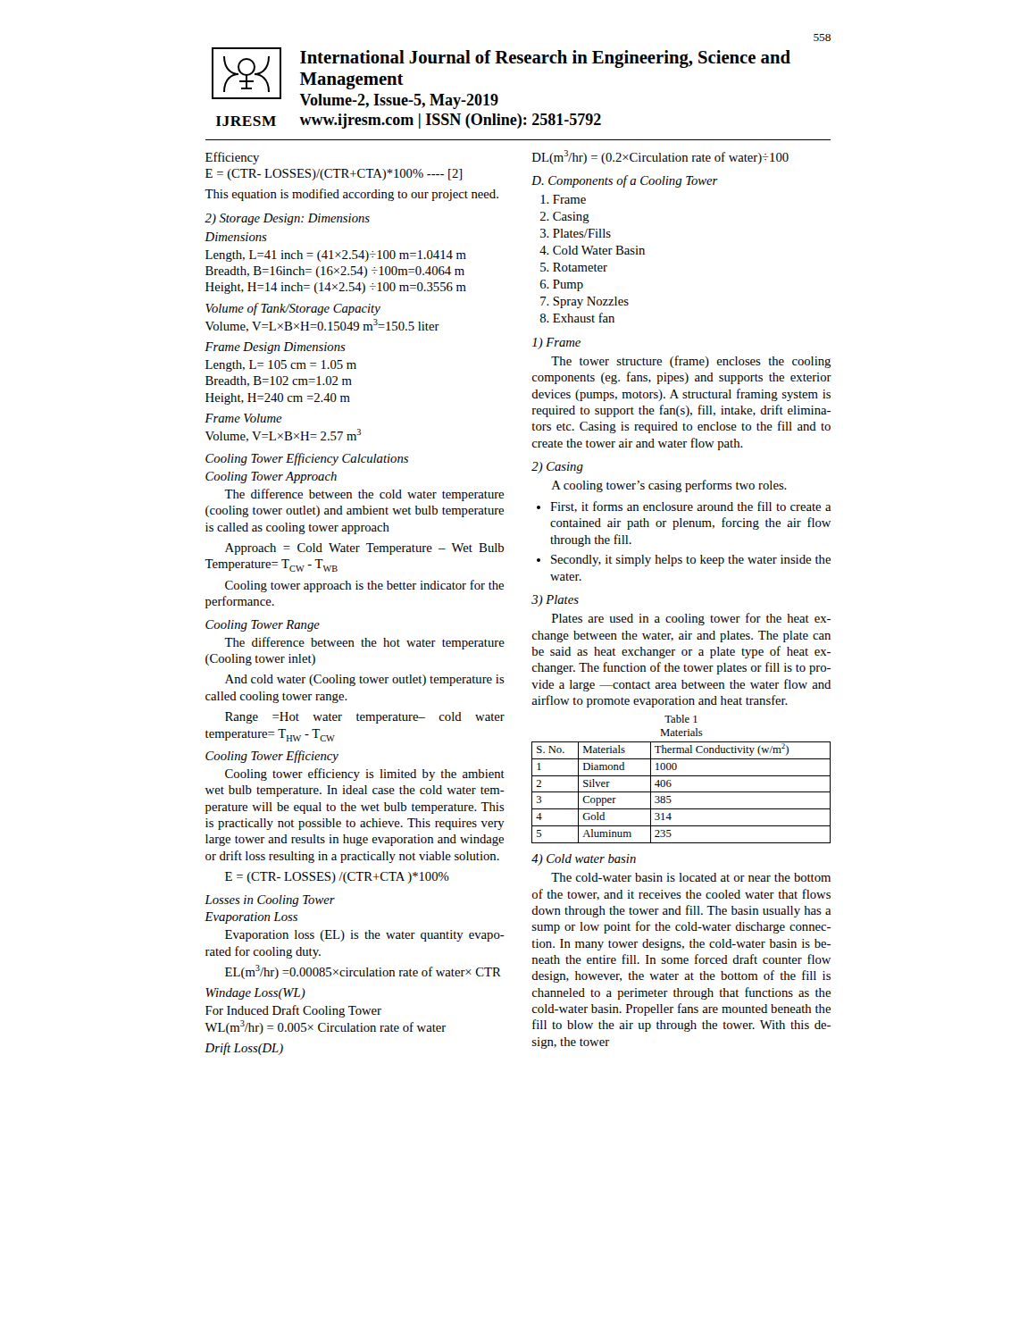558
IJRESM
International Journal of Research in Engineering, Science and Management
Volume-2, Issue-5, May-2019
www.ijresm.com | ISSN (Online): 2581-5792
Efficiency
E = (CTR- LOSSES)/(CTR+CTA)*100% ---- [2]
This equation is modified according to our project need.
2) Storage Design: Dimensions
Dimensions
Length, L=41 inch = (41×2.54)÷100 m=1.0414 m
Breadth, B=16inch= (16×2.54) ÷100m=0.4064 m
Height, H=14 inch= (14×2.54) ÷100 m=0.3556 m
Volume of Tank/Storage Capacity
Volume, V=L×B×H=0.15049 m3=150.5 liter
Frame Design Dimensions
Length, L= 105 cm = 1.05 m
Breadth, B=102 cm=1.02 m
Height, H=240 cm =2.40 m
Frame Volume
Volume, V=L×B×H= 2.57 m3
Cooling Tower Efficiency Calculations
Cooling Tower Approach
The difference between the cold water temperature (cooling tower outlet) and ambient wet bulb temperature is called as cooling tower approach
Approach = Cold Water Temperature – Wet Bulb Temperature= TCW - TWB
Cooling tower approach is the better indicator for the performance.
Cooling Tower Range
The difference between the hot water temperature (Cooling tower inlet)
And cold water (Cooling tower outlet) temperature is called cooling tower range.
Range =Hot water temperature– cold water temperature= THW - TCW
Cooling Tower Efficiency
Cooling tower efficiency is limited by the ambient wet bulb temperature. In ideal case the cold water temperature will be equal to the wet bulb temperature. This is practically not possible to achieve. This requires very large tower and results in huge evaporation and windage or drift loss resulting in a practically not viable solution.
E = (CTR- LOSSES) /(CTR+CTA )*100%
Losses in Cooling Tower
Evaporation Loss
Evaporation loss (EL) is the water quantity evaporated for cooling duty.
EL(m3/hr) =0.00085×circulation rate of water× CTR
Windage Loss(WL)
For Induced Draft Cooling Tower
WL(m3/hr) = 0.005× Circulation rate of water
Drift Loss(DL)
DL(m3/hr) = (0.2×Circulation rate of water)÷100
D. Components of a Cooling Tower
Frame
Casing
Plates/Fills
Cold Water Basin
Rotameter
Pump
Spray Nozzles
Exhaust fan
1) Frame
The tower structure (frame) encloses the cooling components (eg. fans, pipes) and supports the exterior devices (pumps, motors). A structural framing system is required to support the fan(s), fill, intake, drift eliminators etc. Casing is required to enclose to the fill and to create the tower air and water flow path.
2) Casing
A cooling tower’s casing performs two roles.
First, it forms an enclosure around the fill to create a contained air path or plenum, forcing the air flow through the fill.
Secondly, it simply helps to keep the water inside the water.
3) Plates
Plates are used in a cooling tower for the heat exchange between the water, air and plates. The plate can be said as heat exchanger or a plate type of heat exchanger. The function of the tower plates or fill is to provide a large ―contact area between the water flow and airflow to promote evaporation and heat transfer.
Table 1 Materials
| S. No. | Materials | Thermal Conductivity (w/m 2 ) |
| 1 | Diamond | 1000 |
| 2 | Silver | 406 |
| 3 | Copper | 385 |
| 4 | Gold | 314 |
| 5 | Aluminum | 235 |
4) Cold water basin
The cold-water basin is located at or near the bottom of the tower, and it receives the cooled water that flows down through the tower and fill. The basin usually has a sump or low point for the cold-water discharge connection. In many tower designs, the cold-water basin is beneath the entire fill. In some forced draft counter flow design, however, the water at the bottom of the fill is channeled to a perimeter through that functions as the cold-water basin. Propeller fans are mounted beneath the fill to blow the air up through the tower. With this design, the tower